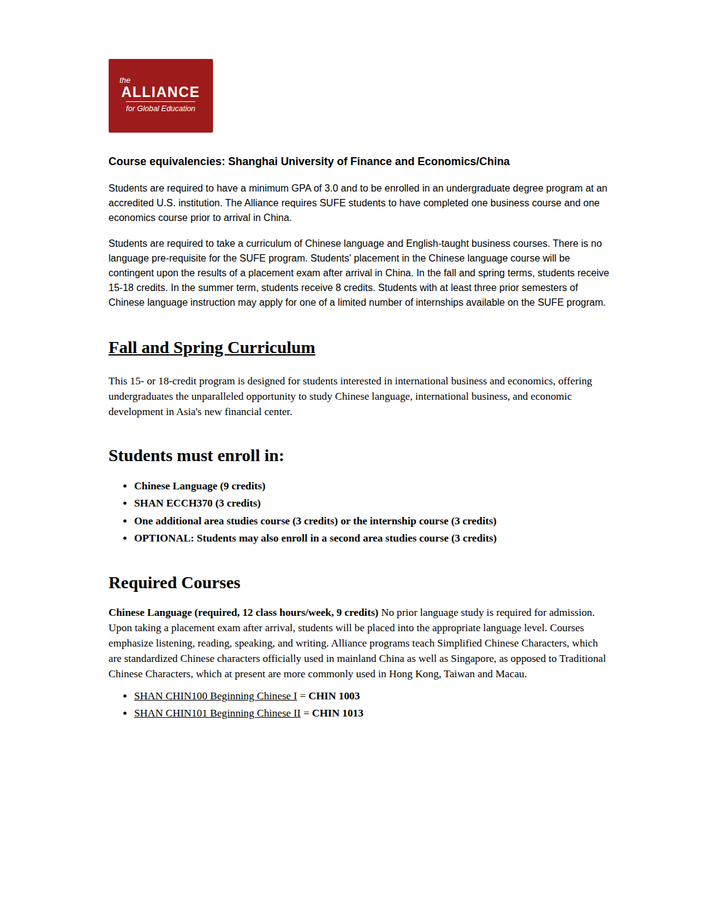the Alliance for Global Education
Course equivalencies: Shanghai University of Finance and Economics/China
Students are required to have a minimum GPA of 3.0 and to be enrolled in an undergraduate degree program at an accredited U.S. institution. The Alliance requires SUFE students to have completed one business course and one economics course prior to arrival in China.
Students are required to take a curriculum of Chinese language and English-taught business courses. There is no language pre-requisite for the SUFE program. Students' placement in the Chinese language course will be contingent upon the results of a placement exam after arrival in China. In the fall and spring terms, students receive 15-18 credits. In the summer term, students receive 8 credits. Students with at least three prior semesters of Chinese language instruction may apply for one of a limited number of internships available on the SUFE program.
Fall and Spring Curriculum
This 15- or 18-credit program is designed for students interested in international business and economics, offering undergraduates the unparalleled opportunity to study Chinese language, international business, and economic development in Asia's new financial center.
Students must enroll in:
Chinese Language (9 credits)
SHAN ECCH370 (3 credits)
One additional area studies course (3 credits) or the internship course (3 credits)
OPTIONAL: Students may also enroll in a second area studies course (3 credits)
Required Courses
Chinese Language (required, 12 class hours/week, 9 credits) No prior language study is required for admission. Upon taking a placement exam after arrival, students will be placed into the appropriate language level. Courses emphasize listening, reading, speaking, and writing. Alliance programs teach Simplified Chinese Characters, which are standardized Chinese characters officially used in mainland China as well as Singapore, as opposed to Traditional Chinese Characters, which at present are more commonly used in Hong Kong, Taiwan and Macau.
SHAN CHIN100 Beginning Chinese I = CHIN 1003
SHAN CHIN101 Beginning Chinese II = CHIN 1013